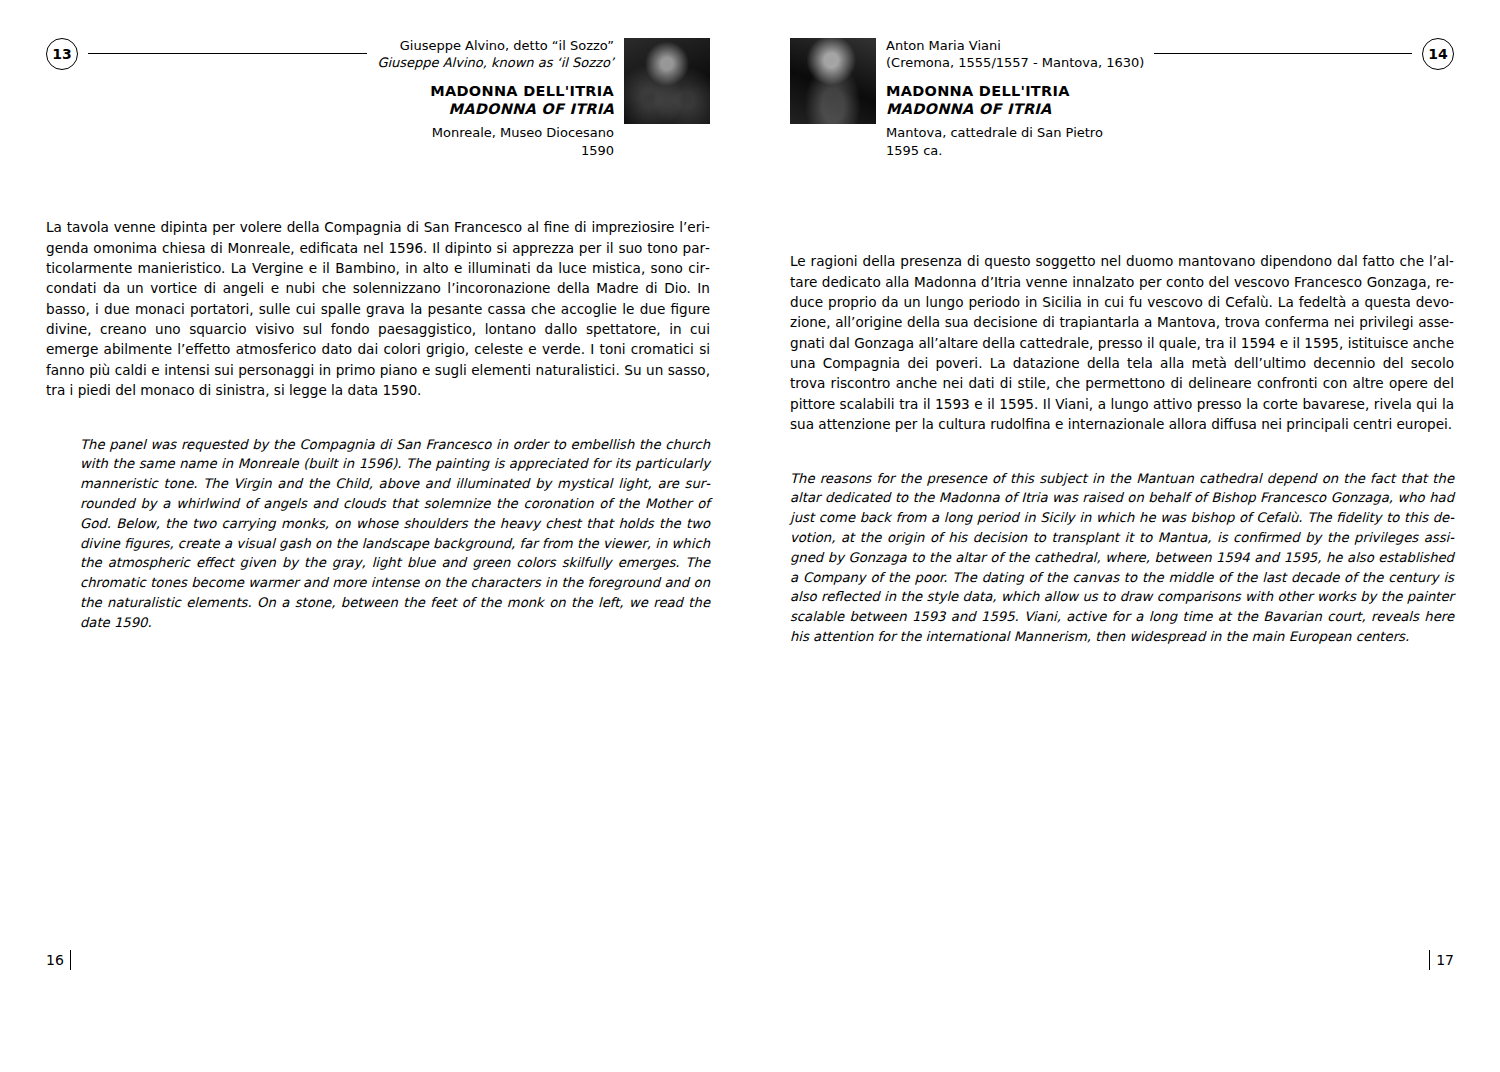13
Giuseppe Alvino, detto “il Sozzo”
Giuseppe Alvino, known as ‘il Sozzo’
MADONNA DELL'ITRIA
MADONNA OF ITRIA
Monreale, Museo Diocesano
1590
La tavola venne dipinta per volere della Compagnia di San Francesco al fine di impreziosire l’erigenda omonima chiesa di Monreale, edificata nel 1596. Il dipinto si apprezza per il suo tono particolarmente manieristico. La Vergine e il Bambino, in alto e illuminati da luce mistica, sono circondati da un vortice di angeli e nubi che solennizzano l’incoronazione della Madre di Dio. In basso, i due monaci portatori, sulle cui spalle grava la pesante cassa che accoglie le due figure divine, creano uno squarcio visivo sul fondo paesaggistico, lontano dallo spettatore, in cui emerge abilmente l’effetto atmosferico dato dai colori grigio, celeste e verde. I toni cromatici si fanno più caldi e intensi sui personaggi in primo piano e sugli elementi naturalistici. Su un sasso, tra i piedi del monaco di sinistra, si legge la data 1590.
The panel was requested by the Compagnia di San Francesco in order to embellish the church with the same name in Monreale (built in 1596). The painting is appreciated for its particularly manneristic tone. The Virgin and the Child, above and illuminated by mystical light, are surrounded by a whirlwind of angels and clouds that solemnize the coronation of the Mother of God. Below, the two carrying monks, on whose shoulders the heavy chest that holds the two divine figures, create a visual gash on the landscape background, far from the viewer, in which the atmospheric effect given by the gray, light blue and green colors skilfully emerges. The chromatic tones become warmer and more intense on the characters in the foreground and on the naturalistic elements. On a stone, between the feet of the monk on the left, we read the date 1590.
16
Anton Maria Viani
(Cremona, 1555/1557 - Mantova, 1630)
MADONNA DELL'ITRIA
MADONNA OF ITRIA
Mantova, cattedrale di San Pietro
1595 ca.
14
Le ragioni della presenza di questo soggetto nel duomo mantovano dipendono dal fatto che l’altare dedicato alla Madonna d’Itria venne innalzato per conto del vescovo Francesco Gonzaga, reduce proprio da un lungo periodo in Sicilia in cui fu vescovo di Cefalù. La fedeltà a questa devozione, all’origine della sua decisione di trapiantarla a Mantova, trova conferma nei privilegi assegnati dal Gonzaga all’altare della cattedrale, presso il quale, tra il 1594 e il 1595, istituisce anche una Compagnia dei poveri. La datazione della tela alla metà dell’ultimo decennio del secolo trova riscontro anche nei dati di stile, che permettono di delineare confronti con altre opere del pittore scalabili tra il 1593 e il 1595. Il Viani, a lungo attivo presso la corte bavarese, rivela qui la sua attenzione per la cultura rudolfina e internazionale allora diffusa nei principali centri europei.
The reasons for the presence of this subject in the Mantuan cathedral depend on the fact that the altar dedicated to the Madonna of Itria was raised on behalf of Bishop Francesco Gonzaga, who had just come back from a long period in Sicily in which he was bishop of Cefalù. The fidelity to this devotion, at the origin of his decision to transplant it to Mantua, is confirmed by the privileges assigned by Gonzaga to the altar of the cathedral, where, between 1594 and 1595, he also established a Company of the poor. The dating of the canvas to the middle of the last decade of the century is also reflected in the style data, which allow us to draw comparisons with other works by the painter scalable between 1593 and 1595. Viani, active for a long time at the Bavarian court, reveals here his attention for the international Mannerism, then widespread in the main European centers.
17